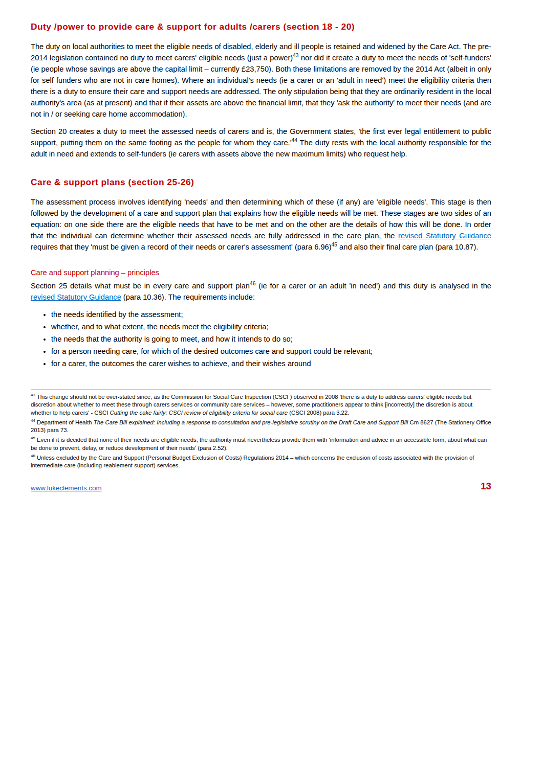Duty /power to provide care & support for adults /carers (section 18 - 20)
The duty on local authorities to meet the eligible needs of disabled, elderly and ill people is retained and widened by the Care Act. The pre-2014 legislation contained no duty to meet carers' eligible needs (just a power)43 nor did it create a duty to meet the needs of 'self-funders' (ie people whose savings are above the capital limit – currently £23,750). Both these limitations are removed by the 2014 Act (albeit in only for self funders who are not in care homes). Where an individual's needs (ie a carer or an 'adult in need') meet the eligibility criteria then there is a duty to ensure their care and support needs are addressed. The only stipulation being that they are ordinarily resident in the local authority's area (as at present) and that if their assets are above the financial limit, that they 'ask the authority' to meet their needs (and are not in / or seeking care home accommodation).
Section 20 creates a duty to meet the assessed needs of carers and is, the Government states, 'the first ever legal entitlement to public support, putting them on the same footing as the people for whom they care.'44 The duty rests with the local authority responsible for the adult in need and extends to self-funders (ie carers with assets above the new maximum limits) who request help.
Care & support plans (section 25-26)
The assessment process involves identifying 'needs' and then determining which of these (if any) are 'eligible needs'. This stage is then followed by the development of a care and support plan that explains how the eligible needs will be met. These stages are two sides of an equation: on one side there are the eligible needs that have to be met and on the other are the details of how this will be done. In order that the individual can determine whether their assessed needs are fully addressed in the care plan, the revised Statutory Guidance requires that they 'must be given a record of their needs or carer's assessment' (para 6.96)45 and also their final care plan (para 10.87).
Care and support planning – principles
Section 25 details what must be in every care and support plan46 (ie for a carer or an adult 'in need') and this duty is analysed in the revised Statutory Guidance (para 10.36). The requirements include:
the needs identified by the assessment;
whether, and to what extent, the needs meet the eligibility criteria;
the needs that the authority is going to meet, and how it intends to do so;
for a person needing care, for which of the desired outcomes care and support could be relevant;
for a carer, the outcomes the carer wishes to achieve, and their wishes around
43 This change should not be over-stated since, as the Commission for Social Care Inspection (CSCI ) observed in 2008 'there is a duty to address carers' eligible needs but discretion about whether to meet these through carers services or community care services – however, some practitioners appear to think [incorrectly] the discretion is about whether to help carers' - CSCI Cutting the cake fairly: CSCI review of eligibility criteria for social care (CSCI 2008) para 3.22.
44 Department of Health The Care Bill explained: Including a response to consultation and pre-legislative scrutiny on the Draft Care and Support Bill Cm 8627 (The Stationery Office 2013) para 73.
45 Even if it is decided that none of their needs are eligible needs, the authority must nevertheless provide them with 'information and advice in an accessible form, about what can be done to prevent, delay, or reduce development of their needs' (para 2.52).
46 Unless excluded by the Care and Support (Personal Budget Exclusion of Costs) Regulations 2014 – which concerns the exclusion of costs associated with the provision of intermediate care (including reablement support) services.
www.lukeclements.com 13